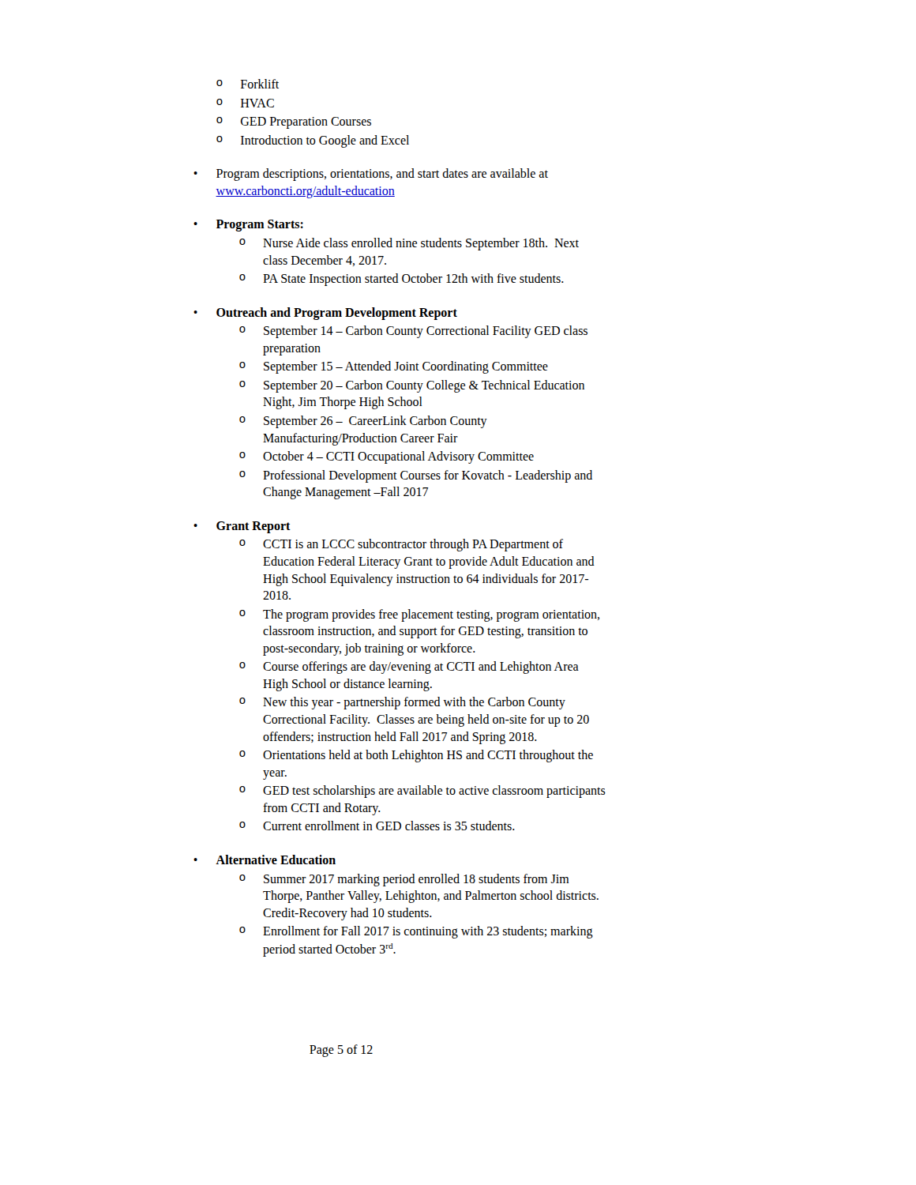Forklift
HVAC
GED Preparation Courses
Introduction to Google and Excel
Program descriptions, orientations, and start dates are available at www.carboncti.org/adult-education
Program Starts:
Nurse Aide class enrolled nine students September 18th. Next class December 4, 2017.
PA State Inspection started October 12th with five students.
Outreach and Program Development Report
September 14 – Carbon County Correctional Facility GED class preparation
September 15 – Attended Joint Coordinating Committee
September 20 – Carbon County College & Technical Education Night, Jim Thorpe High School
September 26 – CareerLink Carbon County Manufacturing/Production Career Fair
October 4 – CCTI Occupational Advisory Committee
Professional Development Courses for Kovatch - Leadership and Change Management –Fall 2017
Grant Report
CCTI is an LCCC subcontractor through PA Department of Education Federal Literacy Grant to provide Adult Education and High School Equivalency instruction to 64 individuals for 2017-2018.
The program provides free placement testing, program orientation, classroom instruction, and support for GED testing, transition to post-secondary, job training or workforce.
Course offerings are day/evening at CCTI and Lehighton Area High School or distance learning.
New this year - partnership formed with the Carbon County Correctional Facility. Classes are being held on-site for up to 20 offenders; instruction held Fall 2017 and Spring 2018.
Orientations held at both Lehighton HS and CCTI throughout the year.
GED test scholarships are available to active classroom participants from CCTI and Rotary.
Current enrollment in GED classes is 35 students.
Alternative Education
Summer 2017 marking period enrolled 18 students from Jim Thorpe, Panther Valley, Lehighton, and Palmerton school districts. Credit-Recovery had 10 students.
Enrollment for Fall 2017 is continuing with 23 students; marking period started October 3rd.
Page 5 of 12